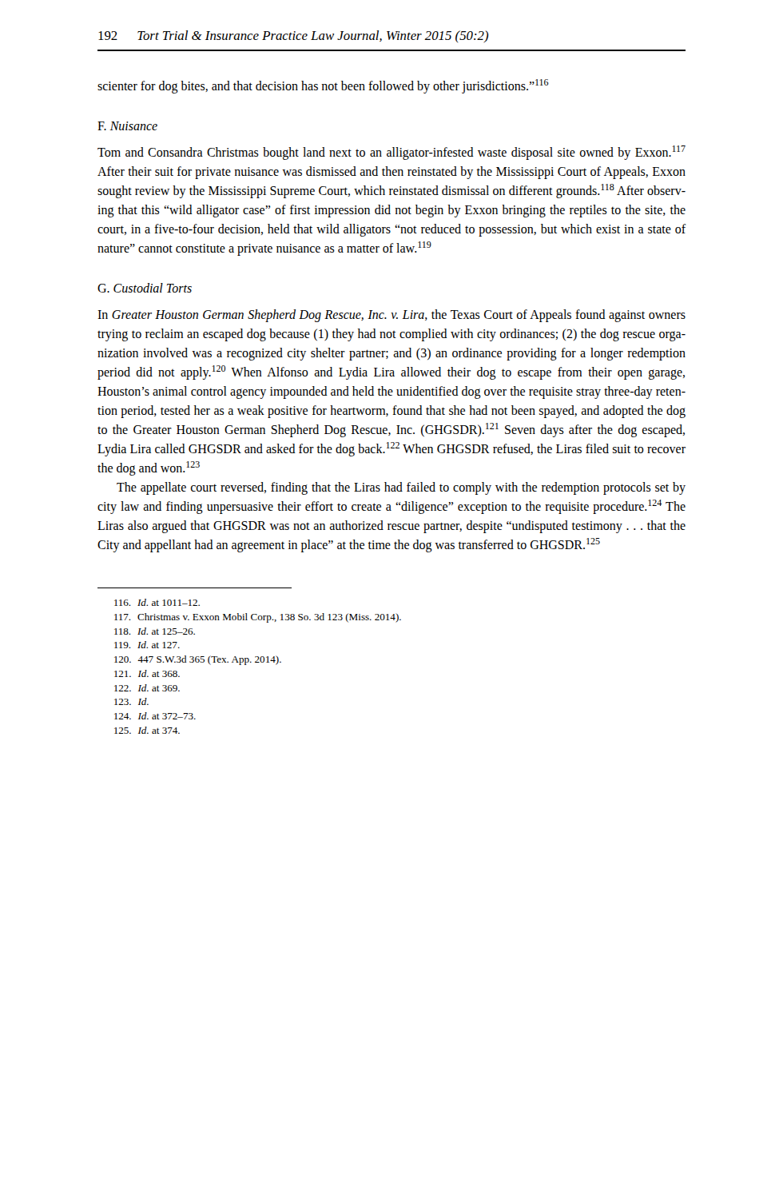192 Tort Trial & Insurance Practice Law Journal, Winter 2015 (50:2)
scienter for dog bites, and that decision has not been followed by other jurisdictions.”116
F. Nuisance
Tom and Consandra Christmas bought land next to an alligator-infested waste disposal site owned by Exxon.117 After their suit for private nuisance was dismissed and then reinstated by the Mississippi Court of Appeals, Exxon sought review by the Mississippi Supreme Court, which reinstated dismissal on different grounds.118 After observing that this “wild alligator case” of first impression did not begin by Exxon bringing the reptiles to the site, the court, in a five-to-four decision, held that wild alligators “not reduced to possession, but which exist in a state of nature” cannot constitute a private nuisance as a matter of law.119
G. Custodial Torts
In Greater Houston German Shepherd Dog Rescue, Inc. v. Lira, the Texas Court of Appeals found against owners trying to reclaim an escaped dog because (1) they had not complied with city ordinances; (2) the dog rescue organization involved was a recognized city shelter partner; and (3) an ordinance providing for a longer redemption period did not apply.120 When Alfonso and Lydia Lira allowed their dog to escape from their open garage, Houston’s animal control agency impounded and held the unidentified dog over the requisite stray three-day retention period, tested her as a weak positive for heartworm, found that she had not been spayed, and adopted the dog to the Greater Houston German Shepherd Dog Rescue, Inc. (GHGSDR).121 Seven days after the dog escaped, Lydia Lira called GHGSDR and asked for the dog back.122 When GHGSDR refused, the Liras filed suit to recover the dog and won.123
The appellate court reversed, finding that the Liras had failed to comply with the redemption protocols set by city law and finding unpersuasive their effort to create a “diligence” exception to the requisite procedure.124 The Liras also argued that GHGSDR was not an authorized rescue partner, despite “undisputed testimony . . . that the City and appellant had an agreement in place” at the time the dog was transferred to GHGSDR.125
116. Id. at 1011–12.
117. Christmas v. Exxon Mobil Corp., 138 So. 3d 123 (Miss. 2014).
118. Id. at 125–26.
119. Id. at 127.
120. 447 S.W.3d 365 (Tex. App. 2014).
121. Id. at 368.
122. Id. at 369.
123. Id.
124. Id. at 372–73.
125. Id. at 374.